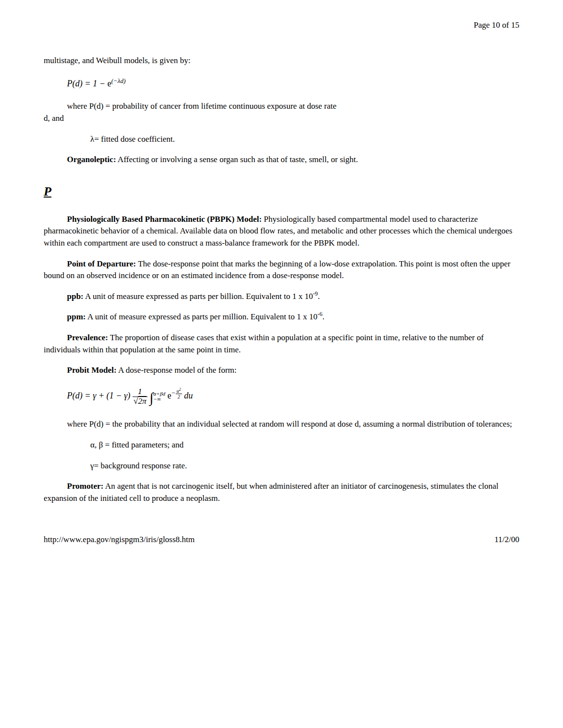Page 10 of 15
multistage, and Weibull models, is given by:
P(d) = 1 − e(−λd)
where P(d) = probability of cancer from lifetime continuous exposure at dose rate
d, and
λ= fitted dose coefficient.
Organoleptic: Affecting or involving a sense organ such as that of taste, smell, or sight.
P
Physiologically Based Pharmacokinetic (PBPK) Model: Physiologically based compartmental model used to characterize pharmacokinetic behavior of a chemical. Available data on blood flow rates, and metabolic and other processes which the chemical undergoes within each compartment are used to construct a mass-balance framework for the PBPK model.
Point of Departure: The dose-response point that marks the beginning of a low-dose extrapolation. This point is most often the upper bound on an observed incidence or on an estimated incidence from a dose-response model.
ppb: A unit of measure expressed as parts per billion. Equivalent to 1 x 10-9.
ppm: A unit of measure expressed as parts per million. Equivalent to 1 x 10-6.
Prevalence: The proportion of disease cases that exist within a population at a specific point in time, relative to the number of individuals within that population at the same point in time.
Probit Model: A dose-response model of the form:
P(d) = γ + (1 − γ) 1√2π ∫α+βd−∞ e−u22 du
where P(d) = the probability that an individual selected at random will respond at dose d, assuming a normal distribution of tolerances;
α, β = fitted parameters; and
γ= background response rate.
Promoter: An agent that is not carcinogenic itself, but when administered after an initiator of carcinogenesis, stimulates the clonal expansion of the initiated cell to produce a neoplasm.
http://www.epa.gov/ngispgm3/iris/gloss8.htm
11/2/00